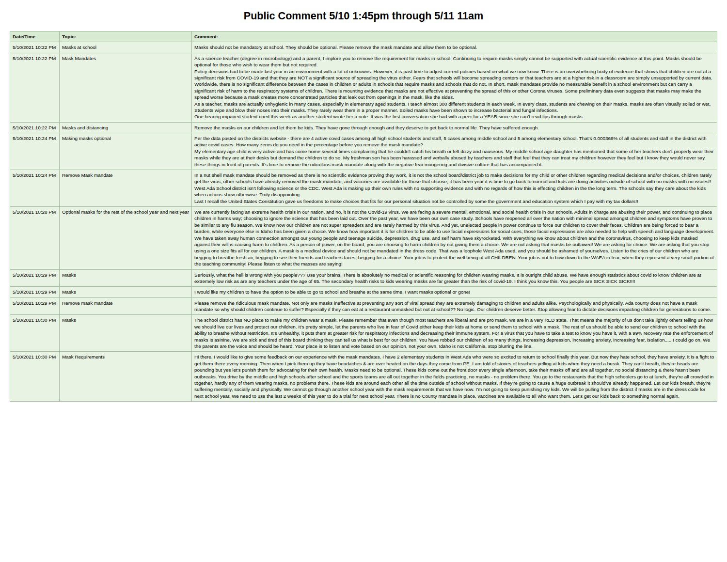Public Comment 5/10 1:45pm through 5/11 11am
| Date/Time | Topic: | Comment: |
| --- | --- | --- |
| 5/10/2021 10:22 PM | Masks at school | Masks should not be mandatory at school. They should be optional. Please remove the mask mandate and allow them to be optional. |
| 5/10/2021 10:22 PM | Mask Mandates | As a science teacher (degree in microbiology) and a parent, I implore you to remove the requirement for masks in school. Continuing to require masks simply cannot be supported with actual scientific evidence at this point. Masks should be optional for those who wish to wear them but not required. Policy decisions had to be made last year in an environment with a lot of unknowns. However, it is past time to adjust current policies based on what we now know. There is an overwhelming body of evidence that shows that children are not at a significant risk from COVID-19 and that they are NOT a significant source of spreading the virus either. Fears that schools will become spreading centers or that teachers are at a higher risk in a classroom are simply unsupported by current data. Worldwide, there is no significant difference between the cases in children or adults in schools that require masks and schools that do not. In short, mask mandates provide no measurable benefit in a school environment but can carry a significant risk of harm to the respiratory systems of children. There is mounting evidence that masks are not effective at preventing the spread of this or other Corona viruses. Some preliminary data even suggests that masks may make the spread worse because a mask creates more concentrated particles that leak out from openings in the mask, like the sides. As a teacher, masks are actually unhygienic in many cases, especially in elementary aged students. I teach almost 300 different students in each week. In every class, students are chewing on their masks, masks are often visually soiled or wet, Students wipe and blow their noses into their masks. They rarely wear them in a proper manner. Soiled masks have been shown to increase bacterial and fungal infections. One hearing impaired student cried this week as another student wrote her a note. It was the first conversation she had with a peer for a YEAR since she can't read lips through masks. |
| 5/10/2021 10:22 PM | Masks and distancing | Remove the masks on our children and let them be kids. They have gone through enough and they deserve to get back to normal life. They have suffered enough. |
| 5/10/2021 10:24 PM | Making masks optional | Per the data posted on the districts website - there are 4 active covid cases among all high school students and staff, 5 cases among middle school and 5 among elementary school. That's 0.000366% of all students and staff in the district with active covid cases. How many zeros do you need in the percentage before you remove the mask mandate? My elementary age child is very active and has come home several times complaining that he couldn't catch his breath or felt dizzy and nauseous. My middle school age daughter has mentioned that some of her teachers don't properly wear their masks while they are at their desks but demand the children to do so. My freshman son has been harassed and verbally abused by teachers and staff that feel that they can treat my children however they feel but I know they would never say these things in front of parents. It's time to remove the ridiculous mask mandate along with the negative fear mongering and divisive culture that has accompanied it. |
| 5/10/2021 10:24 PM | Remove Mask mandate | In a nut shell mask mandate should be removed as there is no scientific evidence proving they work, it is not the school board/district job to make decisions for my child or other children regarding medical decisions and/or choices, children rarely get the virus, other schools have already removed the mask mandate, and vaccines are available for those that choose, it has been year it is time to go back to normal and kids are doing activities outside of school with no masks with no issues!! West Ada School district isn't following science or the CDC. West Ada is making up their own rules with no supporting evidence and with no regards of how this is effecting children in the the long term. The schools say they care about the kids when actions show otherwise. Truly disappointing Last I recall the United States Constitution gave us freedoms to make choices that fits for our personal situation not be controlled by some the government and education system which I pay with my tax dollars!! |
| 5/10/2021 10:28 PM | Optional masks for the rest of the school year and next year | We are currently facing an extreme health crisis in our nation, and no, it is not the Covid-19 virus. We are facing a severe mental, emotional, and social health crisis in our schools. Adults in charge are abusing their power, and continuing to place children in harms way; choosing to ignore the science that has been laid out. Over the past year, we have been our own case study. Schools have reopened all over the nation with minimal spread amongst children and symptoms have proven to be similar to any flu season. We know now our children are not super spreaders and are rarely harmed by this virus. And yet, unelected people in power continue to force our children to cover their faces. Children are being forced to bear a burden, while everyone else in Idaho has been given a choice. We know how important it is for children to be able to use facial expressions for social cues, those facial expressions are also needed to help with speech and language development. We have taken away human connection amongst our young people and teenage suicide, depression, drug use, and self harm have skyrocketed. With everything we know about children and the coronavirus, choosing to keep kids masked against their will is causing harm to children. As a person of power, on the board, you are choosing to harm children by not giving them a choice. We are not asking that masks be outlawed! We are asking for choice. We are asking that you stop using a one size fits all for our children. A mask is a medical device and should not be mandated in the dress code. That was a loophole West Ada used, and you should be ashamed of yourselves. Listen to the cries of our children who are begging to breathe fresh air, begging to see their friends and teachers faces, begging for a choice. Your job is to protect the well being of all CHILDREN. Your job is not to bow down to the WAEA in fear, when they represent a very small portion of the teaching community! Please listen to what the masses are saying! |
| 5/10/2021 10:29 PM | Masks | Seriously, what the hell is wrong with you people??? Use your brains. There is absolutely no medical or scientific reasoning for children wearing masks. It is outright child abuse. We have enough statistics about covid to know children are at extremely low risk as are any teachers under the age of 65. The secondary health risks to kids wearing masks are far greater than the risk of covid-19. I think you know this. You people are SICK SICK SICK!!!! |
| 5/10/2021 10:29 PM | Masks | I would like my children to have the option to be able to go to school and breathe at the same time. I want masks optional or gone! |
| 5/10/2021 10:29 PM | Remove mask mandate | Please remove the ridiculous mask mandate. Not only are masks ineffective at preventing any sort of viral spread they are extremely damaging to children and adults alike. Psychologically and physically. Ada county does not have a mask mandate so why should children continue to suffer? Especially if they can eat at a restaurant unmasked but not at school?? No logic. Our children deserve better. Stop allowing fear to dictate decisions impacting children for generations to come. |
| 5/10/2021 10:30 PM | Masks | The school district has NO place to make my children wear a mask. Please remember that even though most teachers are liberal and are pro mask, we are in a very RED state. That means the majority of us don't take lightly others telling us how we should live our lives and protect our children. It's pretty simple, let the parents who live in fear of Covid either keep their kids at home or send them to school with a mask. The rest of us should be able to send our children to school with the ability to breathe without restriction. It's unhealthy, it puts them at greater risk for respiratory infections and decreasing their immune system. For a virus that you have to take a test to know you have it, with a 99% recovery rate the enforcement of masks is asinine. We are sick and tired of this board thinking they can tell us what is best for our children. You have robbed our children of so many things, increasing depression, increasing anxiety, increasing fear, isolation..... I could go on. We the parents are the voice and should be heard. Your place is to listen and vote based on our opinion, not your own. Idaho is not California, stop blurring the line. |
| 5/10/2021 10:30 PM | Mask Requirements | Hi there. I would like to give some feedback on our experience with the mask mandates. I have 2 elementary students in West Ada who were so excited to return to school finally this year. But now they hate school, they have anxiety, it is a fight to get them there every morning. Then when I pick them up they have headaches & are over heated on the days they come from PE. I am told of stories of teachers yelling at kids when they need a break. They can't breath, they're heads are pounding but yes let's punish them for advocating for their own health. Masks need to be optional. These kids come out the front door every single afternoon, take their masks off and are all together, no social distancing & there hasn't been outbreaks. You drive by the middle and high schools after school and the sports teams are all out together in the fields practicing, no masks - no problem there. You go to the restaurants that the high schoolers go to at lunch, they're all crowded in together, hardly any of them wearing masks, no problems there. These kids are around each other all the time outside of school without masks. If they're going to cause a huge outbreak it should've already happened. Let our kids breath, they're suffering mentally, socially and physically. We cannot go through another school year with the mask requirements that we have now. I'm not going to keep punishing my kids. We will be pulling from the district if masks are in the dress code for next school year. We need to use the last 2 weeks of this year to do a trial for next school year. There is no County mandate in place, vaccines are available to all who want them. Let's get our kids back to something normal again. |